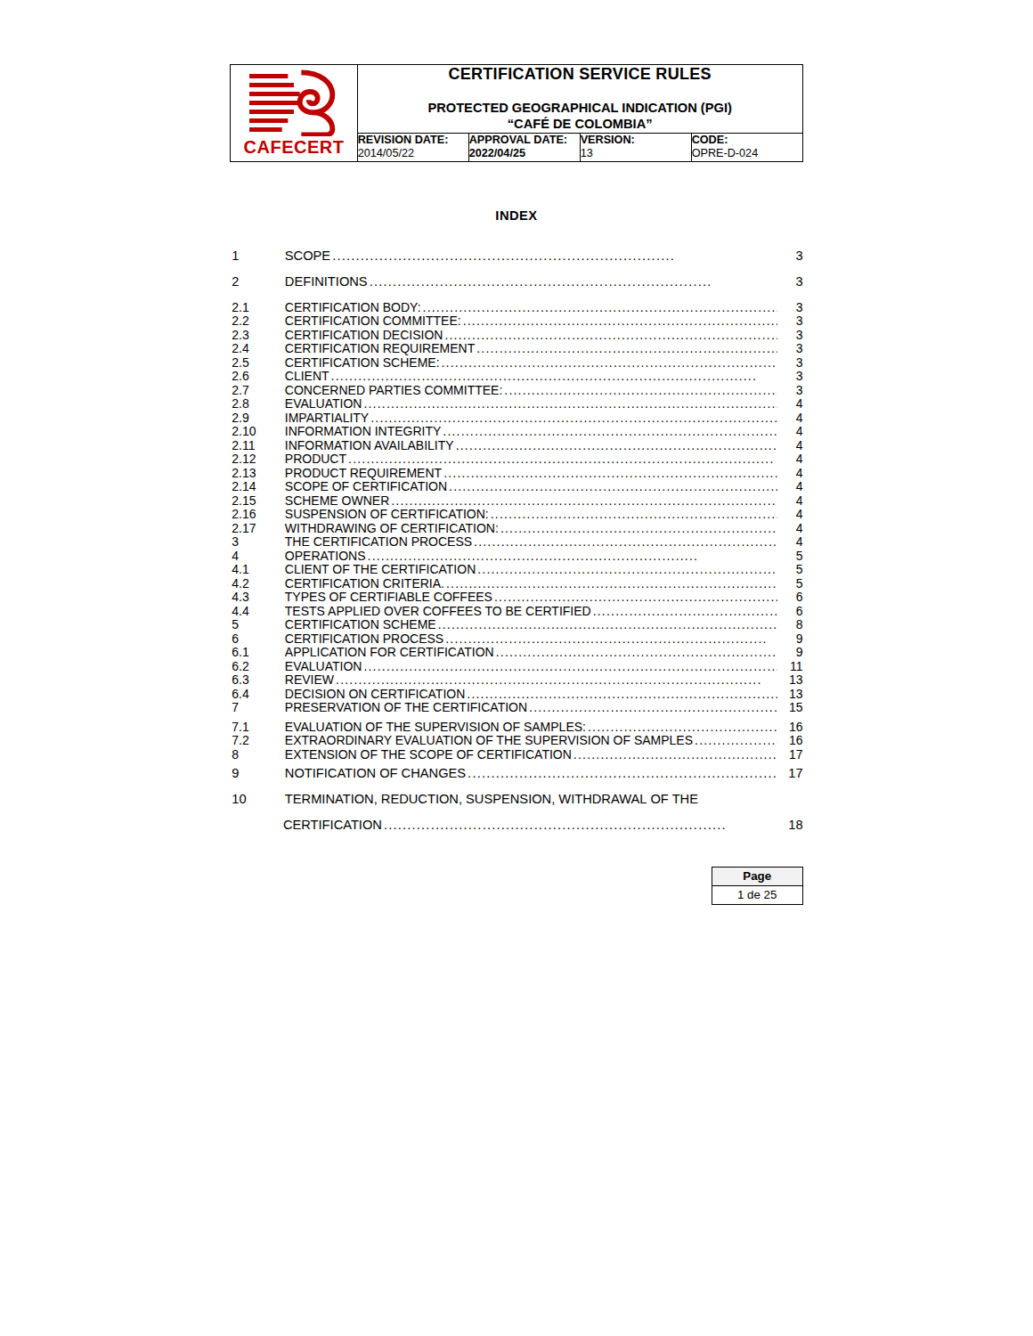| CAFECERT | CERTIFICATION SERVICE RULES PROTECTED GEOGRAPHICAL INDICATION (PGI) “CAFÉ DE COLOMBIA” |
| REVISION DATE: 2014/05/22 | APPROVAL DATE: 2022/04/25 | VERSION: 13 | CODE: OPRE-D-024 |
INDEX
1 SCOPE ......................................................................... 3
2 DEFINITIONS ......................................................................... 3
2.1 CERTIFICATION BODY: .............................................................................................. 3
2.2 CERTIFICATION COMMITTEE: .............................................................................................. 3
2.3 CERTIFICATION DECISION .............................................................................................. 3
2.4 CERTIFICATION REQUIREMENT .............................................................................................. 3
2.5 CERTIFICATION SCHEME: .............................................................................................. 3
2.6 CLIENT .............................................................................................. 3
2.7 CONCERNED PARTIES COMMITTEE: .............................................................................................. 3
2.8 EVALUATION .............................................................................................. 4
2.9 IMPARTIALITY .............................................................................................. 4
2.10 INFORMATION INTEGRITY .............................................................................................. 4
2.11 INFORMATION AVAILABILITY .............................................................................................. 4
2.12 PRODUCT .............................................................................................. 4
2.13 PRODUCT REQUIREMENT .............................................................................................. 4
2.14 SCOPE OF CERTIFICATION .............................................................................................. 4
2.15 SCHEME OWNER .............................................................................................. 4
2.16 SUSPENSION OF CERTIFICATION: .............................................................................................. 4
2.17 WITHDRAWING OF CERTIFICATION: .............................................................................................. 4
3 THE CERTIFICATION PROCESS ....................................................................... 4
4 OPERATIONS ......................................................................... 5
4.1 CLIENT OF THE CERTIFICATION .............................................................................................. 5
4.2 CERTIFICATION CRITERIA. .............................................................................................. 5
4.3 TYPES OF CERTIFIABLE COFFEES .............................................................................................. 6
4.4 TESTS APPLIED OVER COFFEES TO BE CERTIFIED .............................................................................................. 6
5 CERTIFICATION SCHEME .............................................................................................. 8
6 CERTIFICATION PROCESS ....................................................................... 9
6.1 APPLICATION FOR CERTIFICATION .............................................................................................. 9
6.2 EVALUATION .............................................................................................. 11
6.3 REVIEW .............................................................................................. 13
6.4 DECISION ON CERTIFICATION .............................................................................................. 13
7 PRESERVATION OF THE CERTIFICATION .............................................................................................. 15
7.1 EVALUATION OF THE SUPERVISION OF SAMPLES: .............................................................................................. 16
7.2 EXTRAORDINARY EVALUATION OF THE SUPERVISION OF SAMPLES .............................................................................................. 16
8 EXTENSION OF THE SCOPE OF CERTIFICATION .............................................................................................. 17
9 NOTIFICATION OF CHANGES ......................................................................... 17
10 TERMINATION, REDUCTION, SUSPENSION, WITHDRAWAL OF THE
CERTIFICATION ......................................................................... 18
Page
1 de 25